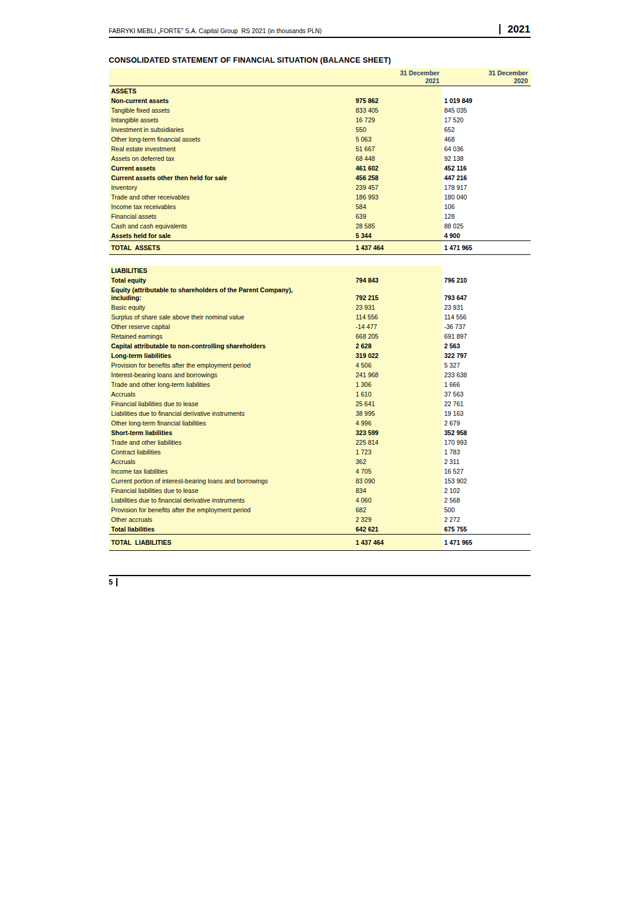FABRYKI MEBLI „FORTE” S.A. Capital Group RS 2021 (in thousands PLN)
2021
CONSOLIDATED STATEMENT OF FINANCIAL SITUATION (BALANCE SHEET)
| | 31 December 2021 | 31 December 2020 |
| ASSETS | | |
| Non-current assets | 975 862 | 1 019 849 |
| Tangible fixed assets | 833 405 | 845 035 |
| Intangible assets | 16 729 | 17 520 |
| Investment in subsidiaries | 550 | 652 |
| Other long-term financial assets | 5 063 | 468 |
| Real estate investment | 51 667 | 64 036 |
| Assets on deferred tax | 68 448 | 92 138 |
| Current assets | 461 602 | 452 116 |
| Current assets other then held for sale | 456 258 | 447 216 |
| Inventory | 239 457 | 178 917 |
| Trade and other receivables | 186 993 | 180 040 |
| Income tax receivables | 584 | 106 |
| Financial assets | 639 | 128 |
| Cash and cash equivalents | 28 585 | 88 025 |
| Assets held for sale | 5 344 | 4 900 |
| TOTAL ASSETS | 1 437 464 | 1 471 965 |
| LIABILITIES | | |
| Total equity | 794 843 | 796 210 |
| Equity (attributable to shareholders of the Parent Company), including: | 792 215 | 793 647 |
| Basic equity | 23 931 | 23 931 |
| Surplus of share sale above their nominal value | 114 556 | 114 556 |
| Other reserve capital | -14 477 | -36 737 |
| Retained earnings | 668 205 | 691 897 |
| Capital attributable to non-controlling shareholders | 2 628 | 2 563 |
| Long-term liabilities | 319 022 | 322 797 |
| Provision for benefits after the employment period | 4 506 | 5 327 |
| Interest-bearing loans and borrowings | 241 968 | 233 638 |
| Trade and other long-term liabilities | 1 306 | 1 666 |
| Accruals | 1 610 | 37 563 |
| Financial liabilities due to lease | 25 641 | 22 761 |
| Liabilities due to financial derivative instruments | 38 995 | 19 163 |
| Other long-term financial liabilities | 4 996 | 2 679 |
| Short-term liabilities | 323 599 | 352 958 |
| Trade and other liabilities | 225 814 | 170 993 |
| Contract liabilities | 1 723 | 1 783 |
| Accruals | 362 | 2 311 |
| Income tax liabilities | 4 705 | 16 527 |
| Current portion of interest-bearing loans and borrowings | 83 090 | 153 902 |
| Financial liabilities due to lease | 834 | 2 102 |
| Liabilities due to financial derivative instruments | 4 060 | 2 568 |
| Provision for benefits after the employment period | 682 | 500 |
| Other accruals | 2 329 | 2 272 |
| Total liabilities | 642 621 | 675 755 |
| TOTAL LIABILITIES | 1 437 464 | 1 471 965 |
5